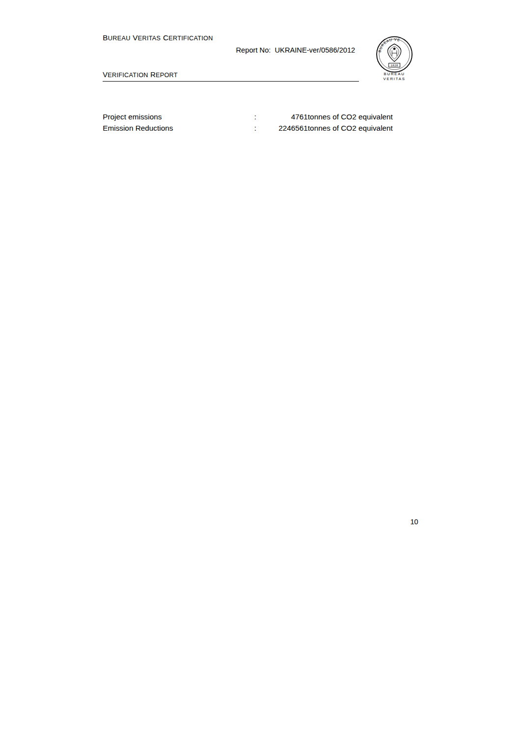BUREAU VERITAS CERTIFICATION
Report No: UKRAINE-ver/0586/2012
VERIFICATION REPORT
BUREAU VE 1828 BUREAU VERITAS
| Project emissions | : | 4761 | tonnes of CO2 equivalent |
| Emission Reductions | : | 2246561 | tonnes of CO2 equivalent |
10